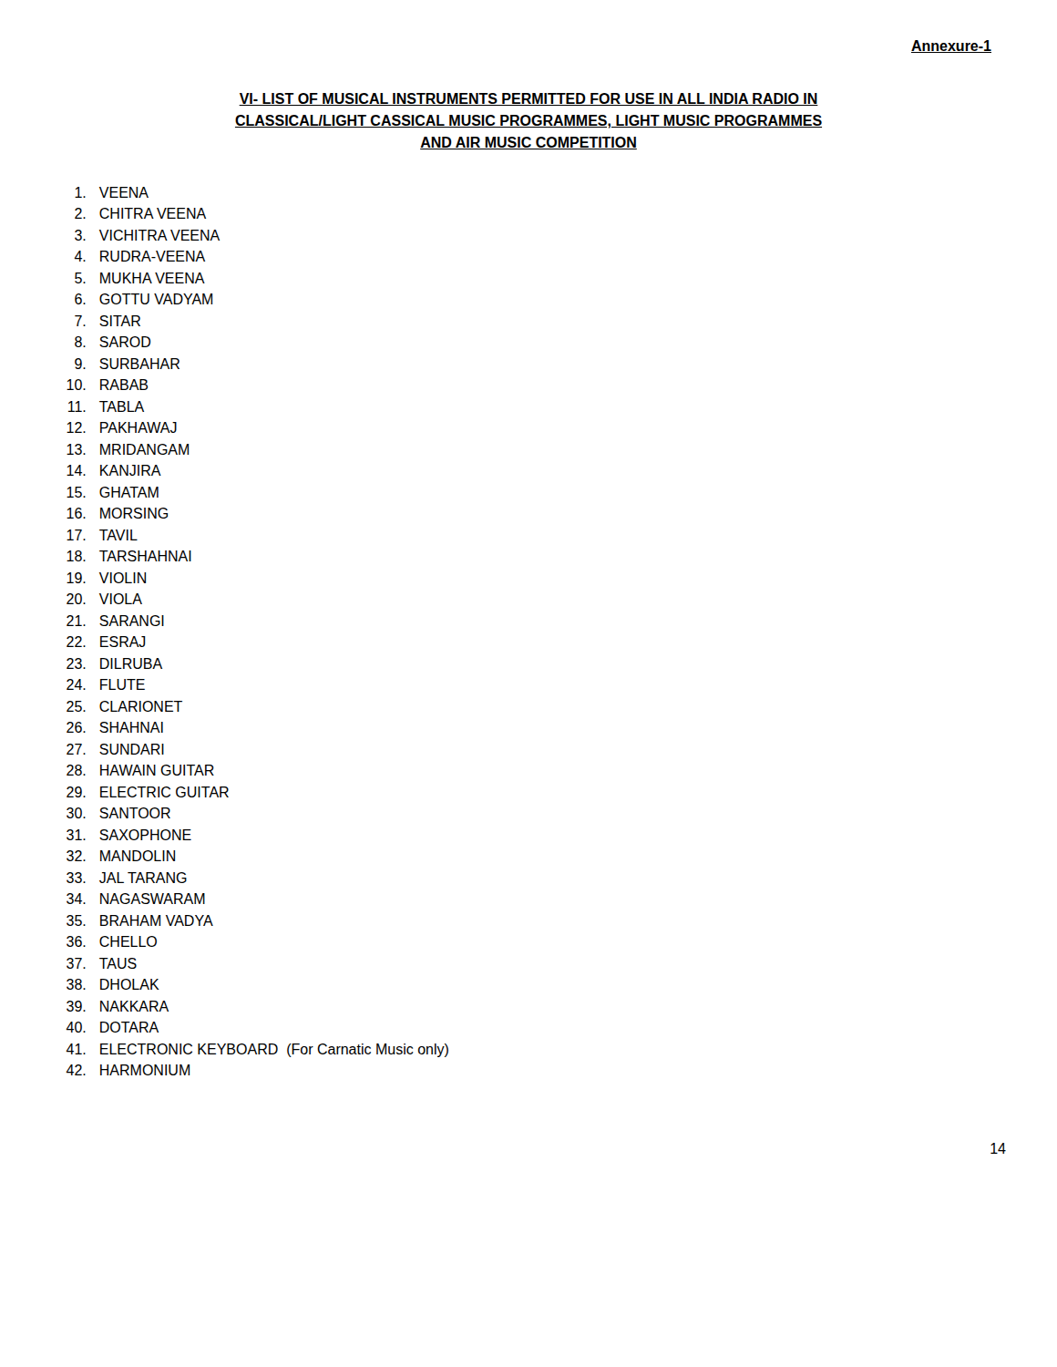Annexure-1
VI- LIST OF MUSICAL INSTRUMENTS PERMITTED FOR USE IN ALL INDIA RADIO IN CLASSICAL/LIGHT CASSICAL MUSIC PROGRAMMES, LIGHT MUSIC PROGRAMMES AND AIR MUSIC COMPETITION
VEENA
CHITRA VEENA
VICHITRA VEENA
RUDRA-VEENA
MUKHA VEENA
GOTTU VADYAM
SITAR
SAROD
SURBAHAR
RABAB
TABLA
PAKHAWAJ
MRIDANGAM
KANJIRA
GHATAM
MORSING
TAVIL
TARSHAHNAI
VIOLIN
VIOLA
SARANGI
ESRAJ
DILRUBA
FLUTE
CLARIONET
SHAHNAI
SUNDARI
HAWAIN GUITAR
ELECTRIC GUITAR
SANTOOR
SAXOPHONE
MANDOLIN
JAL TARANG
NAGASWARAM
BRAHAM VADYA
CHELLO
TAUS
DHOLAK
NAKKARA
DOTARA
ELECTRONIC KEYBOARD (For Carnatic Music only)
HARMONIUM
14